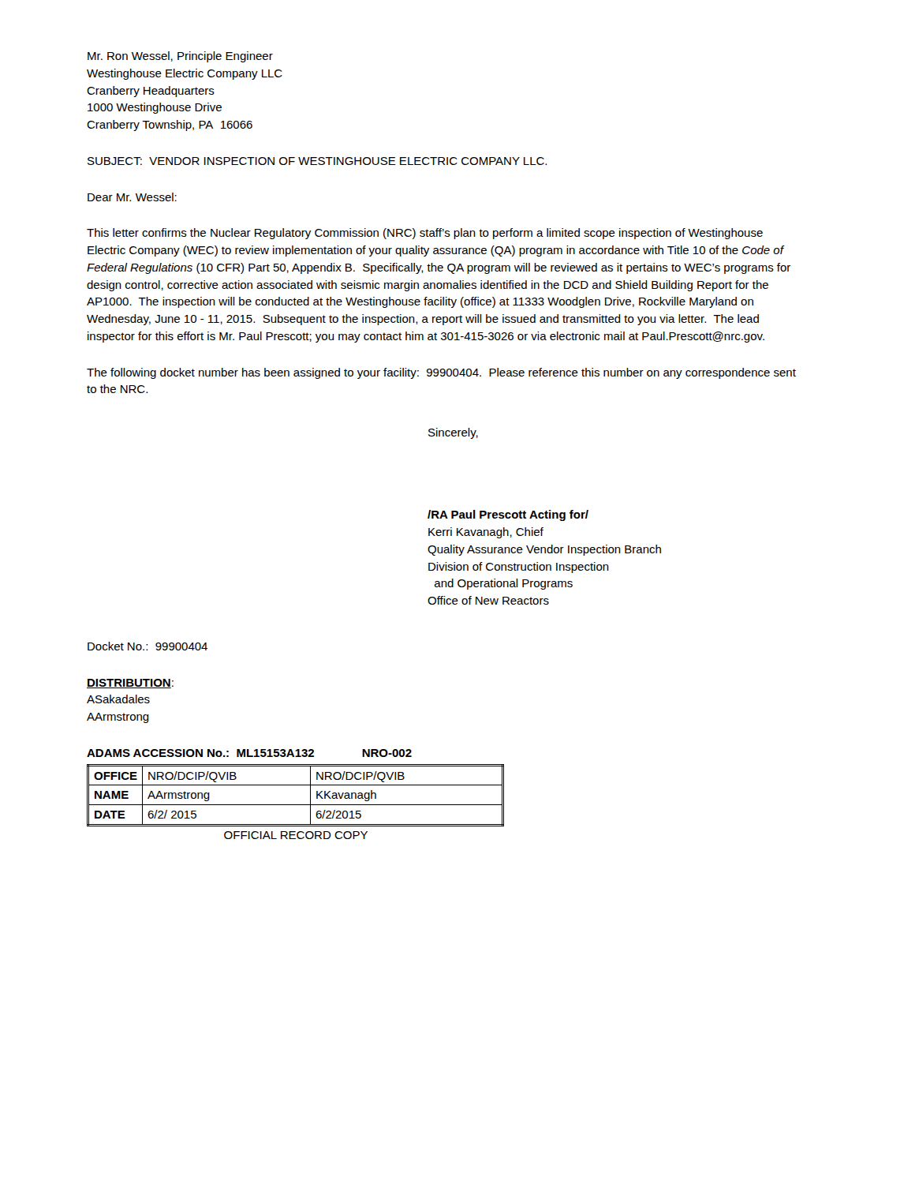Mr. Ron Wessel, Principle Engineer
Westinghouse Electric Company LLC
Cranberry Headquarters
1000 Westinghouse Drive
Cranberry Township, PA 16066
SUBJECT: VENDOR INSPECTION OF WESTINGHOUSE ELECTRIC COMPANY LLC.
Dear Mr. Wessel:
This letter confirms the Nuclear Regulatory Commission (NRC) staff’s plan to perform a limited scope inspection of Westinghouse Electric Company (WEC) to review implementation of your quality assurance (QA) program in accordance with Title 10 of the Code of Federal Regulations (10 CFR) Part 50, Appendix B. Specifically, the QA program will be reviewed as it pertains to WEC’s programs for design control, corrective action associated with seismic margin anomalies identified in the DCD and Shield Building Report for the AP1000. The inspection will be conducted at the Westinghouse facility (office) at 11333 Woodglen Drive, Rockville Maryland on Wednesday, June 10 - 11, 2015. Subsequent to the inspection, a report will be issued and transmitted to you via letter. The lead inspector for this effort is Mr. Paul Prescott; you may contact him at 301-415-3026 or via electronic mail at Paul.Prescott@nrc.gov.
The following docket number has been assigned to your facility: 99900404. Please reference this number on any correspondence sent to the NRC.
Sincerely,
/RA Paul Prescott Acting for/
Kerri Kavanagh, Chief
Quality Assurance Vendor Inspection Branch
Division of Construction Inspection
and Operational Programs
Office of New Reactors
Docket No.: 99900404
DISTRIBUTION:
ASakadales
AArmstrong
ADAMS ACCESSION No.: ML15153A132NRO-002
| OFFICE | NRO/DCIP/QVIB | NRO/DCIP/QVIB |
| NAME | AArmstrong | KKavanagh |
| DATE | 6/2/ 2015 | 6/2/2015 |
OFFICIAL RECORD COPY